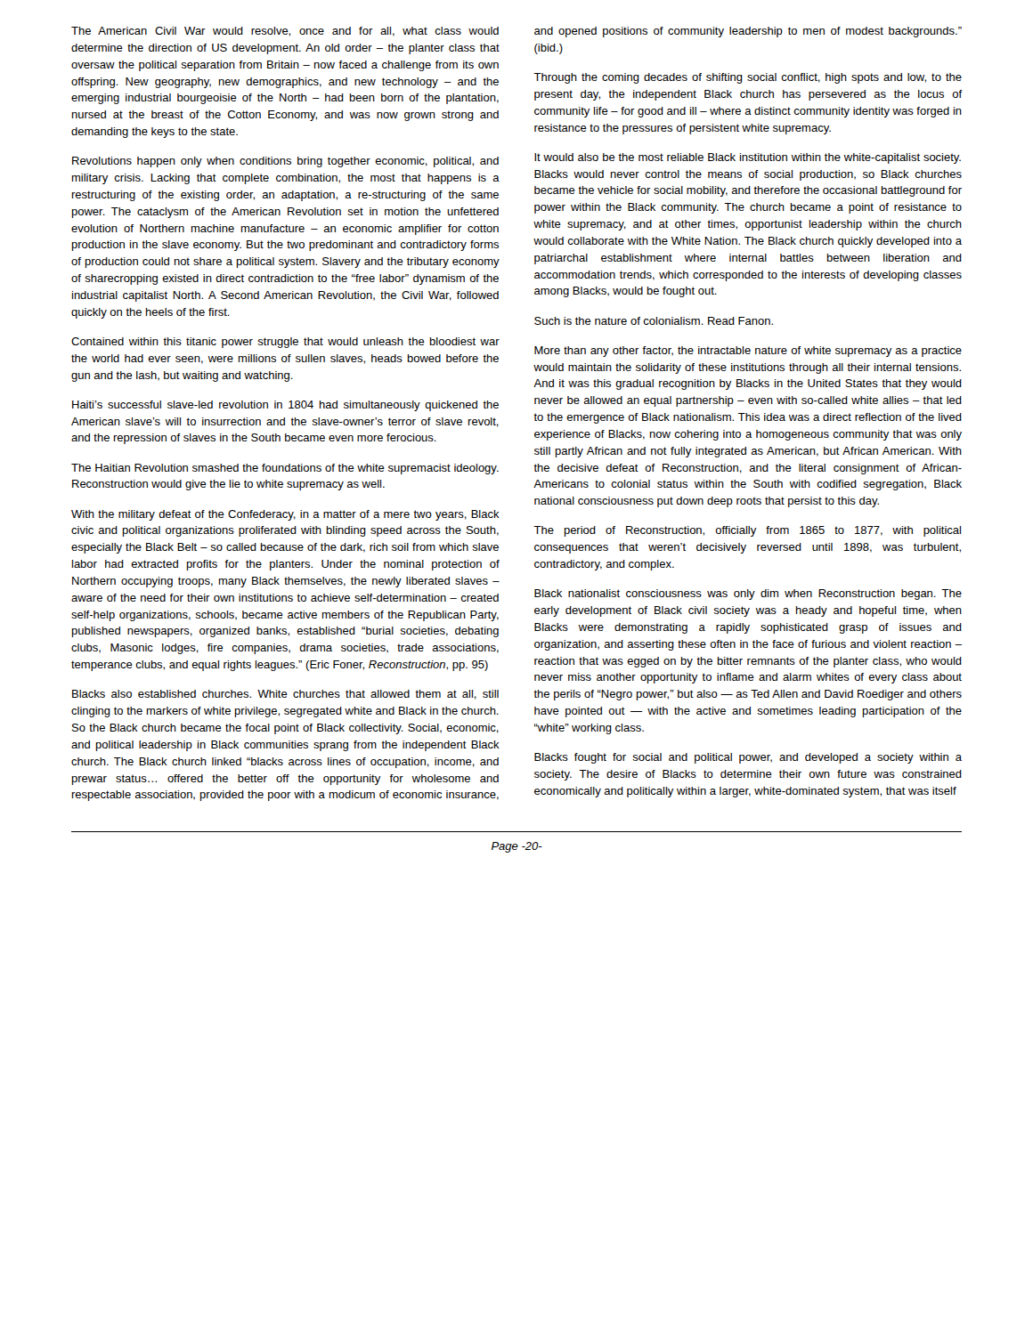The American Civil War would resolve, once and for all, what class would determine the direction of US development. An old order – the planter class that oversaw the political separation from Britain – now faced a challenge from its own offspring. New geography, new demographics, and new technology – and the emerging industrial bourgeoisie of the North – had been born of the plantation, nursed at the breast of the Cotton Economy, and was now grown strong and demanding the keys to the state.
Revolutions happen only when conditions bring together economic, political, and military crisis. Lacking that complete combination, the most that happens is a restructuring of the existing order, an adaptation, a re-structuring of the same power. The cataclysm of the American Revolution set in motion the unfettered evolution of Northern machine manufacture – an economic amplifier for cotton production in the slave economy. But the two predominant and contradictory forms of production could not share a political system. Slavery and the tributary economy of sharecropping existed in direct contradiction to the “free labor” dynamism of the industrial capitalist North. A Second American Revolution, the Civil War, followed quickly on the heels of the first.
Contained within this titanic power struggle that would unleash the bloodiest war the world had ever seen, were millions of sullen slaves, heads bowed before the gun and the lash, but waiting and watching.
Haiti’s successful slave-led revolution in 1804 had simultaneously quickened the American slave’s will to insurrection and the slave-owner’s terror of slave revolt, and the repression of slaves in the South became even more ferocious.
The Haitian Revolution smashed the foundations of the white supremacist ideology. Reconstruction would give the lie to white supremacy as well.
With the military defeat of the Confederacy, in a matter of a mere two years, Black civic and political organizations proliferated with blinding speed across the South, especially the Black Belt – so called because of the dark, rich soil from which slave labor had extracted profits for the planters. Under the nominal protection of Northern occupying troops, many Black themselves, the newly liberated slaves – aware of the need for their own institutions to achieve self-determination – created self-help organizations, schools, became active members of the Republican Party, published newspapers, organized banks, established “burial societies, debating clubs, Masonic lodges, fire companies, drama societies, trade associations, temperance clubs, and equal rights leagues.” (Eric Foner, Reconstruction, pp. 95)
Blacks also established churches. White churches that allowed them at all, still clinging to the markers of white privilege, segregated white and Black in the church. So the Black church became the focal point of Black collectivity. Social, economic, and political leadership in Black communities sprang from the independent Black church. The Black church linked “blacks across lines of occupation, income, and prewar status… offered the better off the opportunity for wholesome and respectable association, provided the poor with a modicum of economic insurance, and opened positions of community leadership to men of modest backgrounds.” (ibid.)
Through the coming decades of shifting social conflict, high spots and low, to the present day, the independent Black church has persevered as the locus of community life – for good and ill – where a distinct community identity was forged in resistance to the pressures of persistent white supremacy.
It would also be the most reliable Black institution within the white-capitalist society. Blacks would never control the means of social production, so Black churches became the vehicle for social mobility, and therefore the occasional battleground for power within the Black community. The church became a point of resistance to white supremacy, and at other times, opportunist leadership within the church would collaborate with the White Nation. The Black church quickly developed into a patriarchal establishment where internal battles between liberation and accommodation trends, which corresponded to the interests of developing classes among Blacks, would be fought out.
Such is the nature of colonialism. Read Fanon.
More than any other factor, the intractable nature of white supremacy as a practice would maintain the solidarity of these institutions through all their internal tensions. And it was this gradual recognition by Blacks in the United States that they would never be allowed an equal partnership – even with so-called white allies – that led to the emergence of Black nationalism. This idea was a direct reflection of the lived experience of Blacks, now cohering into a homogeneous community that was only still partly African and not fully integrated as American, but African American. With the decisive defeat of Reconstruction, and the literal consignment of African-Americans to colonial status within the South with codified segregation, Black national consciousness put down deep roots that persist to this day.
The period of Reconstruction, officially from 1865 to 1877, with political consequences that weren’t decisively reversed until 1898, was turbulent, contradictory, and complex.
Black nationalist consciousness was only dim when Reconstruction began. The early development of Black civil society was a heady and hopeful time, when Blacks were demonstrating a rapidly sophisticated grasp of issues and organization, and asserting these often in the face of furious and violent reaction – reaction that was egged on by the bitter remnants of the planter class, who would never miss another opportunity to inflame and alarm whites of every class about the perils of “Negro power,” but also — as Ted Allen and David Roediger and others have pointed out — with the active and sometimes leading participation of the “white” working class.
Blacks fought for social and political power, and developed a society within a society. The desire of Blacks to determine their own future was constrained economically and politically within a larger, white-dominated system, that was itself
Page -20-